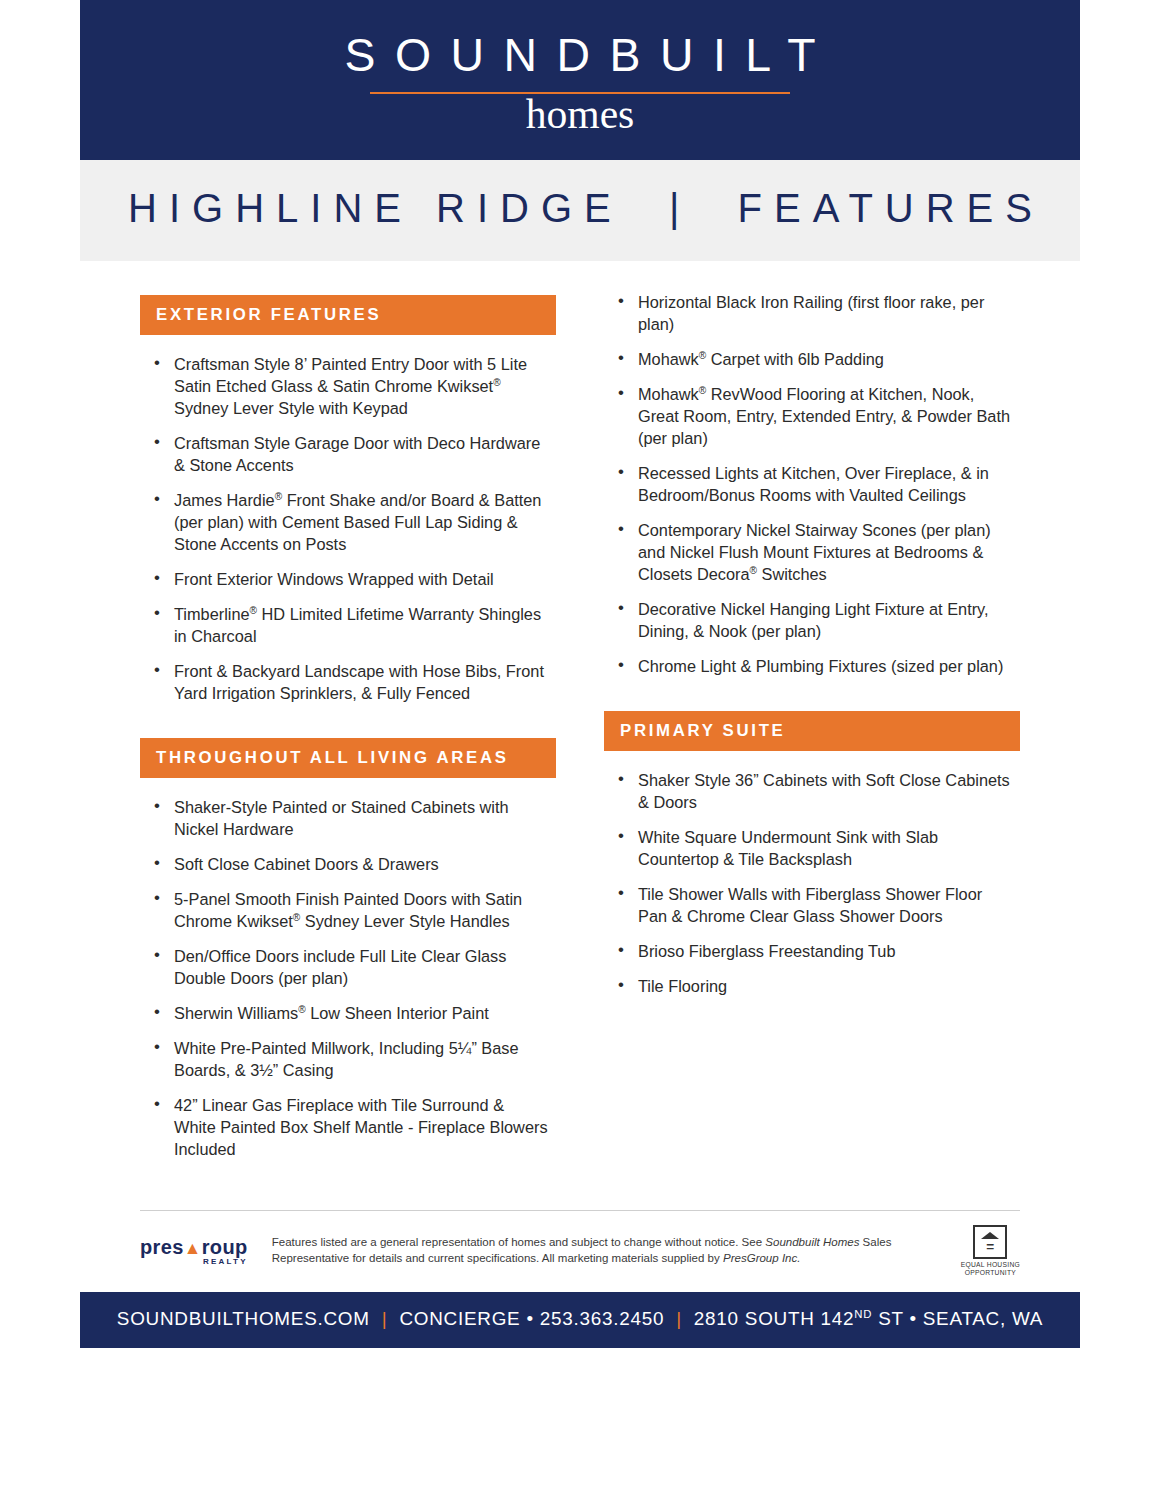SOUNDBUILT
homes
HIGHLINE RIDGE | FEATURES
Exterior Features
Craftsman Style 8’ Painted Entry Door with 5 Lite Satin Etched Glass & Satin Chrome Kwikset® Sydney Lever Style with Keypad
Craftsman Style Garage Door with Deco Hardware & Stone Accents
James Hardie® Front Shake and/or Board & Batten (per plan) with Cement Based Full Lap Siding & Stone Accents on Posts
Front Exterior Windows Wrapped with Detail
Timberline® HD Limited Lifetime Warranty Shingles in Charcoal
Front & Backyard Landscape with Hose Bibs, Front Yard Irrigation Sprinklers, & Fully Fenced
Throughout All Living Areas
Shaker-Style Painted or Stained Cabinets with Nickel Hardware
Soft Close Cabinet Doors & Drawers
5-Panel Smooth Finish Painted Doors with Satin Chrome Kwikset® Sydney Lever Style Handles
Den/Office Doors include Full Lite Clear Glass Double Doors (per plan)
Sherwin Williams® Low Sheen Interior Paint
White Pre-Painted Millwork, Including 5¼” Base Boards, & 3½” Casing
42” Linear Gas Fireplace with Tile Surround & White Painted Box Shelf Mantle - Fireplace Blowers Included
Horizontal Black Iron Railing (first floor rake, per plan)
Mohawk® Carpet with 6lb Padding
Mohawk® RevWood Flooring at Kitchen, Nook, Great Room, Entry, Extended Entry, & Powder Bath (per plan)
Recessed Lights at Kitchen, Over Fireplace, & in Bedroom/Bonus Rooms with Vaulted Ceilings
Contemporary Nickel Stairway Scones (per plan) and Nickel Flush Mount Fixtures at Bedrooms & Closets Decora® Switches
Decorative Nickel Hanging Light Fixture at Entry, Dining, & Nook (per plan)
Chrome Light & Plumbing Fixtures (sized per plan)
Primary Suite
Shaker Style 36” Cabinets with Soft Close Cabinets & Doors
White Square Undermount Sink with Slab Countertop & Tile Backsplash
Tile Shower Walls with Fiberglass Shower Floor Pan & Chrome Clear Glass Shower Doors
Brioso Fiberglass Freestanding Tub
Tile Flooring
pres▲roup REALTY
Features listed are a general representation of homes and subject to change without notice. See Soundbuilt Homes Sales Representative for details and current specifications. All marketing materials supplied by PresGroup Inc.
EQUAL HOUSING
OPPORTUNITY
SOUNDBUILTHOMES.COM | CONCIERGE • 253.363.2450 | 2810 SOUTH 142ND ST • SEATAC, WA